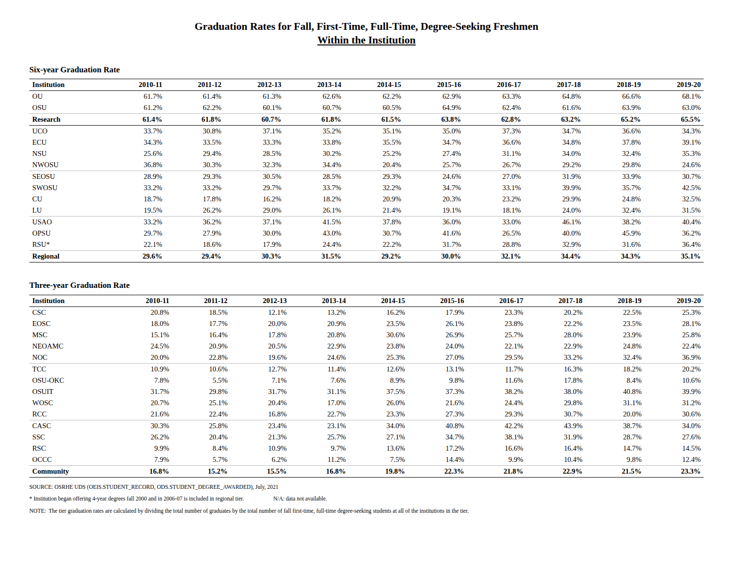Graduation Rates for Fall, First-Time, Full-Time, Degree-Seeking Freshmen
Within the Institution
Six-year Graduation Rate
| Institution | 2010-11 | 2011-12 | 2012-13 | 2013-14 | 2014-15 | 2015-16 | 2016-17 | 2017-18 | 2018-19 | 2019-20 |
| --- | --- | --- | --- | --- | --- | --- | --- | --- | --- | --- |
| OU | 61.7% | 61.4% | 61.3% | 62.6% | 62.2% | 62.9% | 63.3% | 64.8% | 66.6% | 68.1% |
| OSU | 61.2% | 62.2% | 60.1% | 60.7% | 60.5% | 64.9% | 62.4% | 61.6% | 63.9% | 63.0% |
| Research | 61.4% | 61.8% | 60.7% | 61.8% | 61.5% | 63.8% | 62.8% | 63.2% | 65.2% | 65.5% |
| UCO | 33.7% | 30.8% | 37.1% | 35.2% | 35.1% | 35.0% | 37.3% | 34.7% | 36.6% | 34.3% |
| ECU | 34.3% | 33.5% | 33.3% | 33.8% | 35.5% | 34.7% | 36.6% | 34.8% | 37.8% | 39.1% |
| NSU | 25.6% | 29.4% | 28.5% | 30.2% | 25.2% | 27.4% | 31.1% | 34.0% | 32.4% | 35.3% |
| NWOSU | 36.8% | 30.3% | 32.3% | 34.4% | 20.4% | 25.7% | 26.7% | 29.2% | 29.8% | 24.6% |
| SEOSU | 28.9% | 29.3% | 30.5% | 28.5% | 29.3% | 24.6% | 27.0% | 31.9% | 33.9% | 30.7% |
| SWOSU | 33.2% | 33.2% | 29.7% | 33.7% | 32.2% | 34.7% | 33.1% | 39.9% | 35.7% | 42.5% |
| CU | 18.7% | 17.8% | 16.2% | 18.2% | 20.9% | 20.3% | 23.2% | 29.9% | 24.8% | 32.5% |
| LU | 19.5% | 26.2% | 29.0% | 26.1% | 21.4% | 19.1% | 18.1% | 24.0% | 32.4% | 31.5% |
| USAO | 33.2% | 36.2% | 37.1% | 41.5% | 37.8% | 36.0% | 33.0% | 46.1% | 38.2% | 40.4% |
| OPSU | 29.7% | 27.9% | 30.0% | 43.0% | 30.7% | 41.6% | 26.5% | 40.0% | 45.9% | 36.2% |
| RSU* | 22.1% | 18.6% | 17.9% | 24.4% | 22.2% | 31.7% | 28.8% | 32.9% | 31.6% | 36.4% |
| Regional | 29.6% | 29.4% | 30.3% | 31.5% | 29.2% | 30.0% | 32.1% | 34.4% | 34.3% | 35.1% |
Three-year Graduation Rate
| Institution | 2010-11 | 2011-12 | 2012-13 | 2013-14 | 2014-15 | 2015-16 | 2016-17 | 2017-18 | 2018-19 | 2019-20 |
| --- | --- | --- | --- | --- | --- | --- | --- | --- | --- | --- |
| CSC | 20.8% | 18.5% | 12.1% | 13.2% | 16.2% | 17.9% | 23.3% | 20.2% | 22.5% | 25.3% |
| EOSC | 18.0% | 17.7% | 20.0% | 20.9% | 23.5% | 26.1% | 23.8% | 22.2% | 23.5% | 28.1% |
| MSC | 15.1% | 16.4% | 17.8% | 20.8% | 30.6% | 26.9% | 25.7% | 28.0% | 23.9% | 25.8% |
| NEOAMC | 24.5% | 20.9% | 20.5% | 22.9% | 23.8% | 24.0% | 22.1% | 22.9% | 24.8% | 22.4% |
| NOC | 20.0% | 22.8% | 19.6% | 24.6% | 25.3% | 27.0% | 29.5% | 33.2% | 32.4% | 36.9% |
| TCC | 10.9% | 10.6% | 12.7% | 11.4% | 12.6% | 13.1% | 11.7% | 16.3% | 18.2% | 20.2% |
| OSU-OKC | 7.8% | 5.5% | 7.1% | 7.6% | 8.9% | 9.8% | 11.6% | 17.8% | 8.4% | 10.6% |
| OSUIT | 31.7% | 29.8% | 31.7% | 31.1% | 37.5% | 37.3% | 38.2% | 38.0% | 40.8% | 39.9% |
| WOSC | 20.7% | 25.1% | 20.4% | 17.0% | 26.0% | 21.6% | 24.4% | 29.8% | 31.1% | 31.2% |
| RCC | 21.6% | 22.4% | 16.8% | 22.7% | 23.3% | 27.3% | 29.3% | 30.7% | 20.0% | 30.6% |
| CASC | 30.3% | 25.8% | 23.4% | 23.1% | 34.0% | 40.8% | 42.2% | 43.9% | 38.7% | 34.0% |
| SSC | 26.2% | 20.4% | 21.3% | 25.7% | 27.1% | 34.7% | 38.1% | 31.9% | 28.7% | 27.6% |
| RSC | 9.9% | 8.4% | 10.9% | 9.7% | 13.6% | 17.2% | 16.6% | 16.4% | 14.7% | 14.5% |
| OCCC | 7.9% | 5.7% | 6.2% | 11.2% | 7.5% | 14.4% | 9.9% | 10.4% | 9.8% | 12.4% |
| Community | 16.8% | 15.2% | 15.5% | 16.8% | 19.8% | 22.3% | 21.8% | 22.9% | 21.5% | 23.3% |
SOURCE: OSRHE UDS (OEIS.STUDENT_RECORD, ODS.STUDENT_DEGREE_AWARDED), July, 2021
* Institution began offering 4-year degrees fall 2000 and in 2006-07 is included in regional tier. N/A: data not available.
NOTE: The tier graduation rates are calculated by dividing the total number of graduates by the total number of fall first-time, full-time degree-seeking students at all of the institutions in the tier.